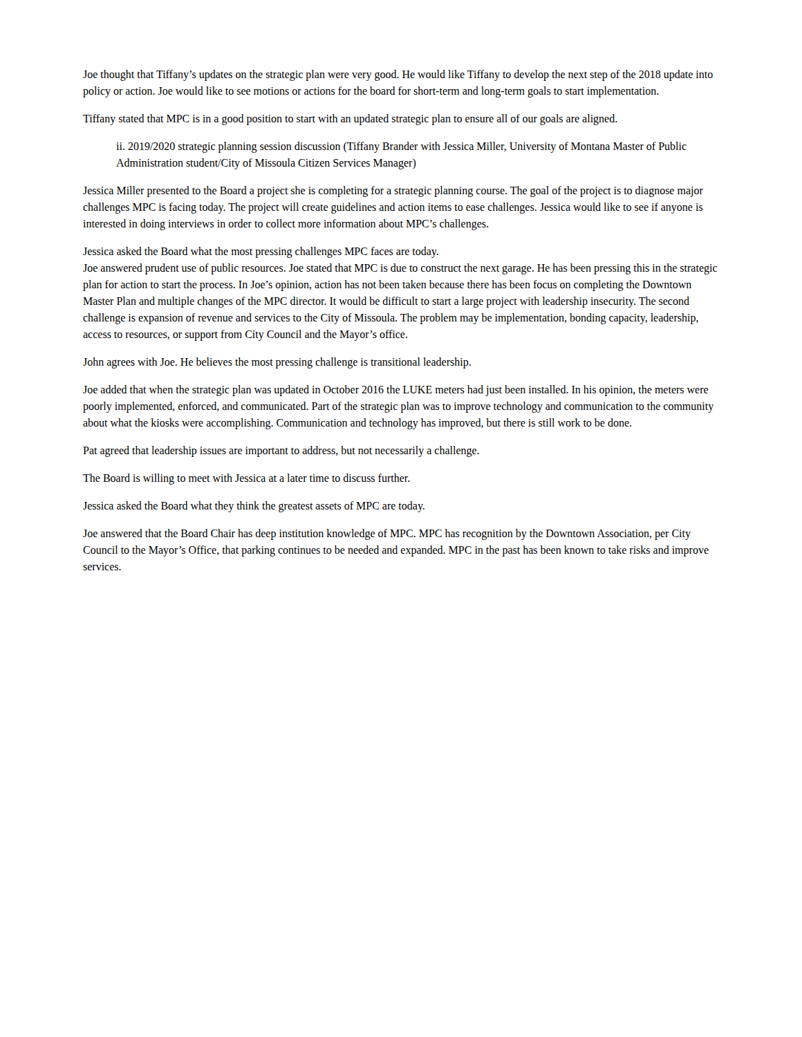Joe thought that Tiffany’s updates on the strategic plan were very good. He would like Tiffany to develop the next step of the 2018 update into policy or action. Joe would like to see motions or actions for the board for short-term and long-term goals to start implementation.
Tiffany stated that MPC is in a good position to start with an updated strategic plan to ensure all of our goals are aligned.
ii. 2019/2020 strategic planning session discussion (Tiffany Brander with Jessica Miller, University of Montana Master of Public Administration student/City of Missoula Citizen Services Manager)
Jessica Miller presented to the Board a project she is completing for a strategic planning course. The goal of the project is to diagnose major challenges MPC is facing today. The project will create guidelines and action items to ease challenges. Jessica would like to see if anyone is interested in doing interviews in order to collect more information about MPC’s challenges.
Jessica asked the Board what the most pressing challenges MPC faces are today.
Joe answered prudent use of public resources. Joe stated that MPC is due to construct the next garage. He has been pressing this in the strategic plan for action to start the process. In Joe’s opinion, action has not been taken because there has been focus on completing the Downtown Master Plan and multiple changes of the MPC director. It would be difficult to start a large project with leadership insecurity. The second challenge is expansion of revenue and services to the City of Missoula. The problem may be implementation, bonding capacity, leadership, access to resources, or support from City Council and the Mayor’s office.
John agrees with Joe. He believes the most pressing challenge is transitional leadership.
Joe added that when the strategic plan was updated in October 2016 the LUKE meters had just been installed. In his opinion, the meters were poorly implemented, enforced, and communicated. Part of the strategic plan was to improve technology and communication to the community about what the kiosks were accomplishing. Communication and technology has improved, but there is still work to be done.
Pat agreed that leadership issues are important to address, but not necessarily a challenge.
The Board is willing to meet with Jessica at a later time to discuss further.
Jessica asked the Board what they think the greatest assets of MPC are today.
Joe answered that the Board Chair has deep institution knowledge of MPC. MPC has recognition by the Downtown Association, per City Council to the Mayor’s Office, that parking continues to be needed and expanded. MPC in the past has been known to take risks and improve services.